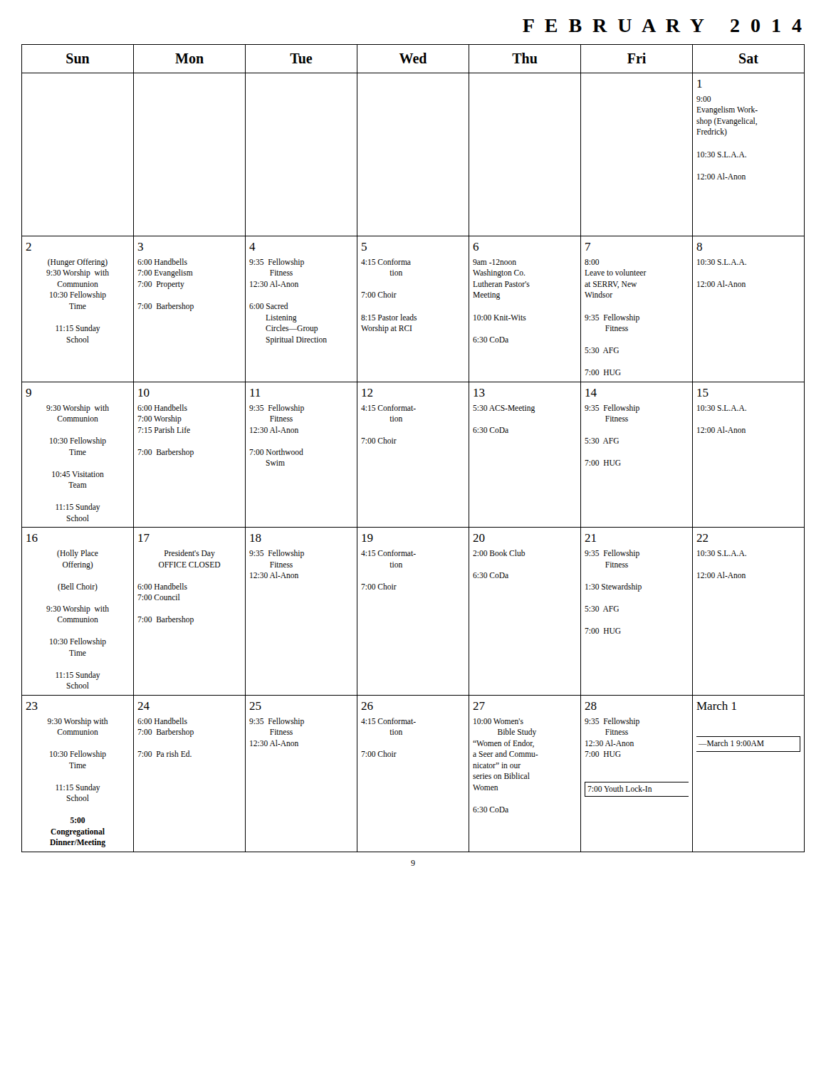F E B R U A R Y 2 0 1 4
| Sun | Mon | Tue | Wed | Thu | Fri | Sat |
| --- | --- | --- | --- | --- | --- | --- |
| | | | | | | 1 9:00 Evangelism Work- shop (Evangelical, Fredrick) 10:30 S.L.A.A. 12:00 Al-Anon |
| 2 (Hunger Offering) 9:30 Worship with Communion 10:30 Fellowship Time 11:15 Sunday School | 3 6:00 Handbells 7:00 Evangelism 7:00 Property 7:00 Barbershop | 4 9:35 Fellowship Fitness 12:30 Al-Anon 6:00 Sacred Listening Circles—Group Spiritual Direction | 5 4:15 Conforma tion 7:00 Choir 8:15 Pastor leads Worship at RCI | 6 9am -12noon Washington Co. Lutheran Pastor's Meeting 10:00 Knit-Wits 6:30 CoDa | 7 8:00 Leave to volunteer at SERRV, New Windsor 9:35 Fellowship Fitness 5:30 AFG 7:00 HUG | 8 10:30 S.L.A.A. 12:00 Al-Anon |
| 9 9:30 Worship with Communion 10:30 Fellowship Time 10:45 Visitation Team 11:15 Sunday School | 10 6:00 Handbells 7:00 Worship 7:15 Parish Life 7:00 Barbershop | 11 9:35 Fellowship Fitness 12:30 Al-Anon 7:00 Northwood Swim | 12 4:15 Conformat- tion 7:00 Choir | 13 5:30 ACS-Meeting 6:30 CoDa | 14 9:35 Fellowship Fitness 5:30 AFG 7:00 HUG | 15 10:30 S.L.A.A. 12:00 Al-Anon |
| 16 (Holly Place Offering) (Bell Choir) 9:30 Worship with Communion 10:30 Fellowship Time 11:15 Sunday School | 17 President's Day OFFICE CLOSED 6:00 Handbells 7:00 Council 7:00 Barbershop | 18 9:35 Fellowship Fitness 12:30 Al-Anon | 19 4:15 Conformat- tion 7:00 Choir | 20 2:00 Book Club 6:30 CoDa | 21 9:35 Fellowship Fitness 1:30 Stewardship 5:30 AFG 7:00 HUG | 22 10:30 S.L.A.A. 12:00 Al-Anon |
| 23 9:30 Worship with Communion 10:30 Fellowship Time 11:15 Sunday School 5:00 Congregational Dinner/Meeting | 24 6:00 Handbells 7:00 Barbershop 7:00 Pa rish Ed. | 25 9:35 Fellowship Fitness 12:30 Al-Anon | 26 4:15 Conformat- tion 7:00 Choir | 27 10:00 Women's Bible Study “Women of Endor, a Seer and Commu- nicator” in our series on Biblical Women 6:30 CoDa | 28 9:35 Fellowship Fitness 12:30 Al-Anon 7:00 HUG 7:00 Youth Lock-In | March 1 —March 1 9:00AM |
9